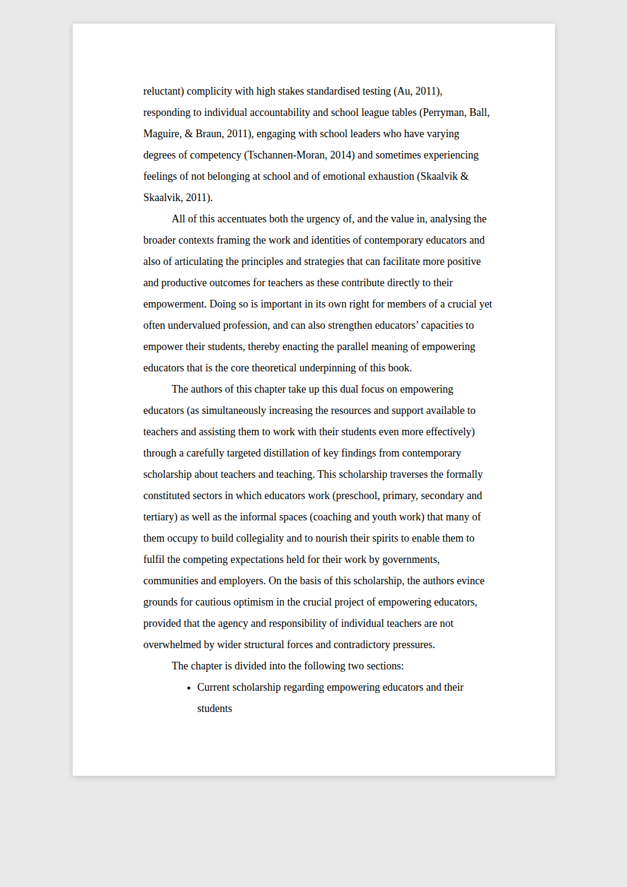reluctant) complicity with high stakes standardised testing (Au, 2011), responding to individual accountability and school league tables (Perryman, Ball, Maguire, & Braun, 2011), engaging with school leaders who have varying degrees of competency (Tschannen-Moran, 2014) and sometimes experiencing feelings of not belonging at school and of emotional exhaustion (Skaalvik & Skaalvik, 2011).
All of this accentuates both the urgency of, and the value in, analysing the broader contexts framing the work and identities of contemporary educators and also of articulating the principles and strategies that can facilitate more positive and productive outcomes for teachers as these contribute directly to their empowerment. Doing so is important in its own right for members of a crucial yet often undervalued profession, and can also strengthen educators’ capacities to empower their students, thereby enacting the parallel meaning of empowering educators that is the core theoretical underpinning of this book.
The authors of this chapter take up this dual focus on empowering educators (as simultaneously increasing the resources and support available to teachers and assisting them to work with their students even more effectively) through a carefully targeted distillation of key findings from contemporary scholarship about teachers and teaching. This scholarship traverses the formally constituted sectors in which educators work (preschool, primary, secondary and tertiary) as well as the informal spaces (coaching and youth work) that many of them occupy to build collegiality and to nourish their spirits to enable them to fulfil the competing expectations held for their work by governments, communities and employers. On the basis of this scholarship, the authors evince grounds for cautious optimism in the crucial project of empowering educators, provided that the agency and responsibility of individual teachers are not overwhelmed by wider structural forces and contradictory pressures.
The chapter is divided into the following two sections:
Current scholarship regarding empowering educators and their students